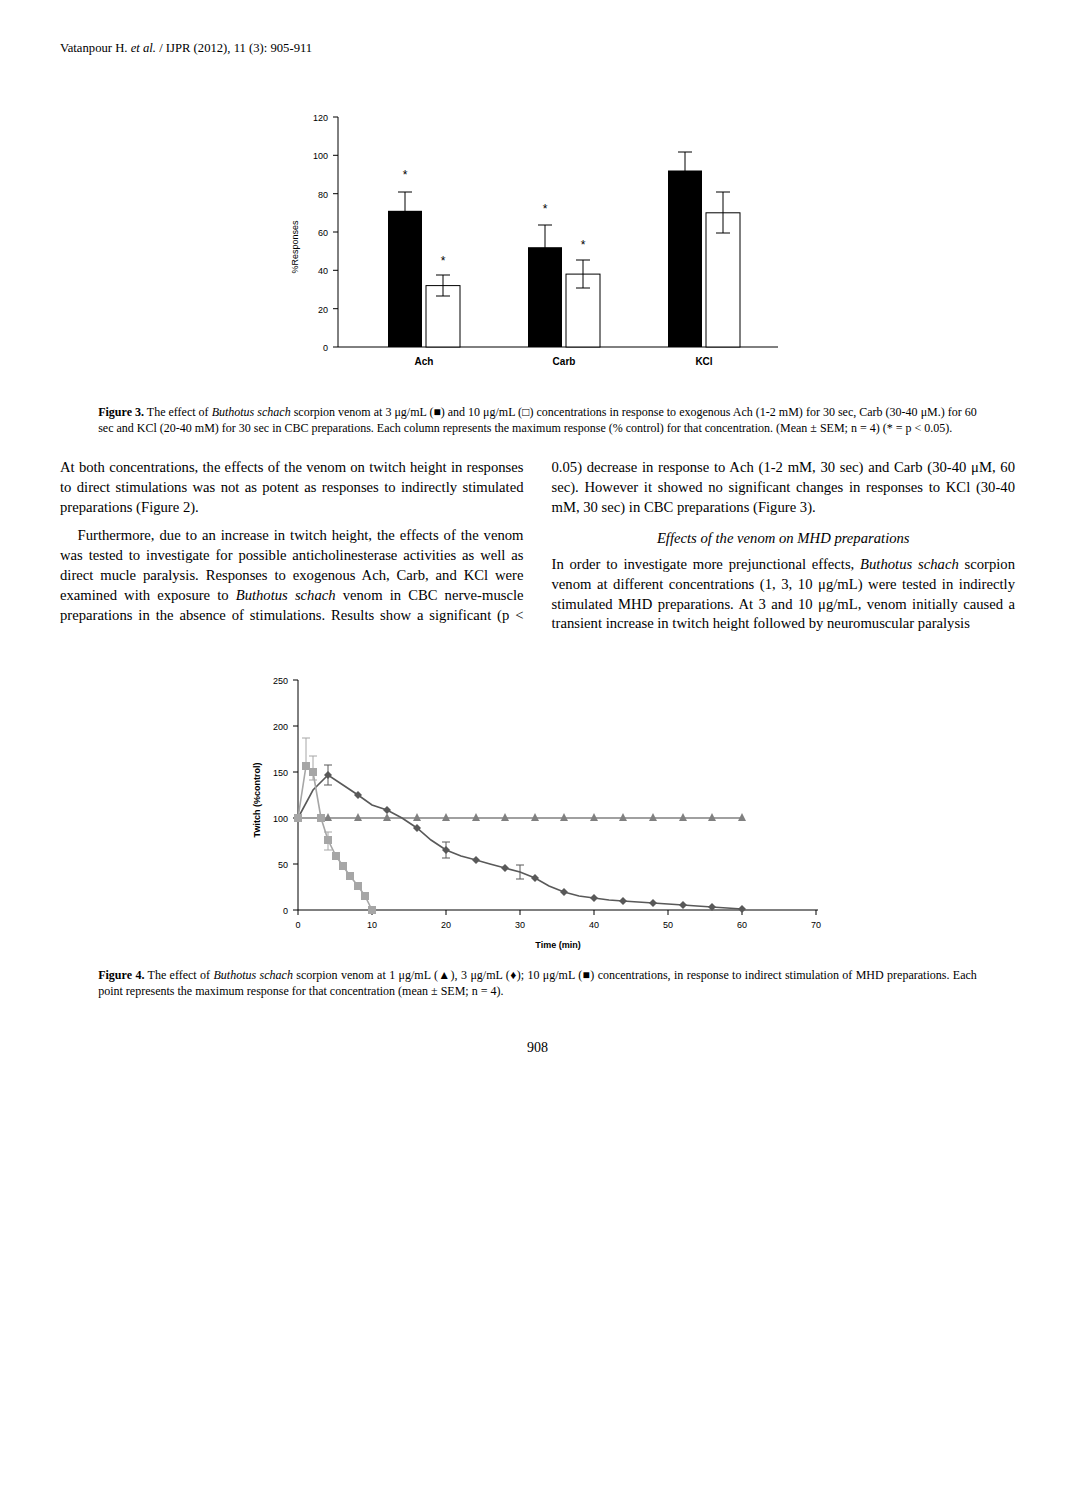Vatanpour H. et al. / IJPR (2012), 11 (3): 905-911
0 20 40 60 80 100 120 %Responses * * Ach * * Carb KCl
Figure 3. The effect of Buthotus schach scorpion venom at 3 μg/mL (■) and 10 μg/mL (□) concentrations in response to exogenous Ach (1-2 mM) for 30 sec, Carb (30-40 μM.) for 60 sec and KCl (20-40 mM) for 30 sec in CBC preparations. Each column represents the maximum response (% control) for that concentration. (Mean ± SEM; n = 4) (* = p < 0.05).
At both concentrations, the effects of the venom on twitch height in responses to direct stimulations was not as potent as responses to indirectly stimulated preparations (Figure 2).
Furthermore, due to an increase in twitch height, the effects of the venom was tested to investigate for possible anticholinesterase activities as well as direct mucle paralysis. Responses to exogenous Ach, Carb, and KCl were examined with exposure to Buthotus schach venom in CBC nerve-muscle preparations in the absence of stimulations. Results show a significant (p < 0.05) decrease in response to Ach (1-2 mM, 30 sec) and Carb (30-40 μM, 60 sec). However it showed no significant changes in responses to KCl (30-40 mM, 30 sec) in CBC preparations (Figure 3).
Effects of the venom on MHD preparations
In order to investigate more prejunctional effects, Buthotus schach scorpion venom at different concentrations (1, 3, 10 μg/mL) were tested in indirectly stimulated MHD preparations. At 3 and 10 μg/mL, venom initially caused a transient increase in twitch height followed by neuromuscular paralysis
0 50 100 150 200 250 0 10 20 30 40 50 60 70 Twitch (%control) Time (min)
Figure 4. The effect of Buthotus schach scorpion venom at 1 μg/mL (▲), 3 μg/mL (♦); 10 μg/mL (■) concentrations, in response to indirect stimulation of MHD preparations. Each point represents the maximum response for that concentration (mean ± SEM; n = 4).
908